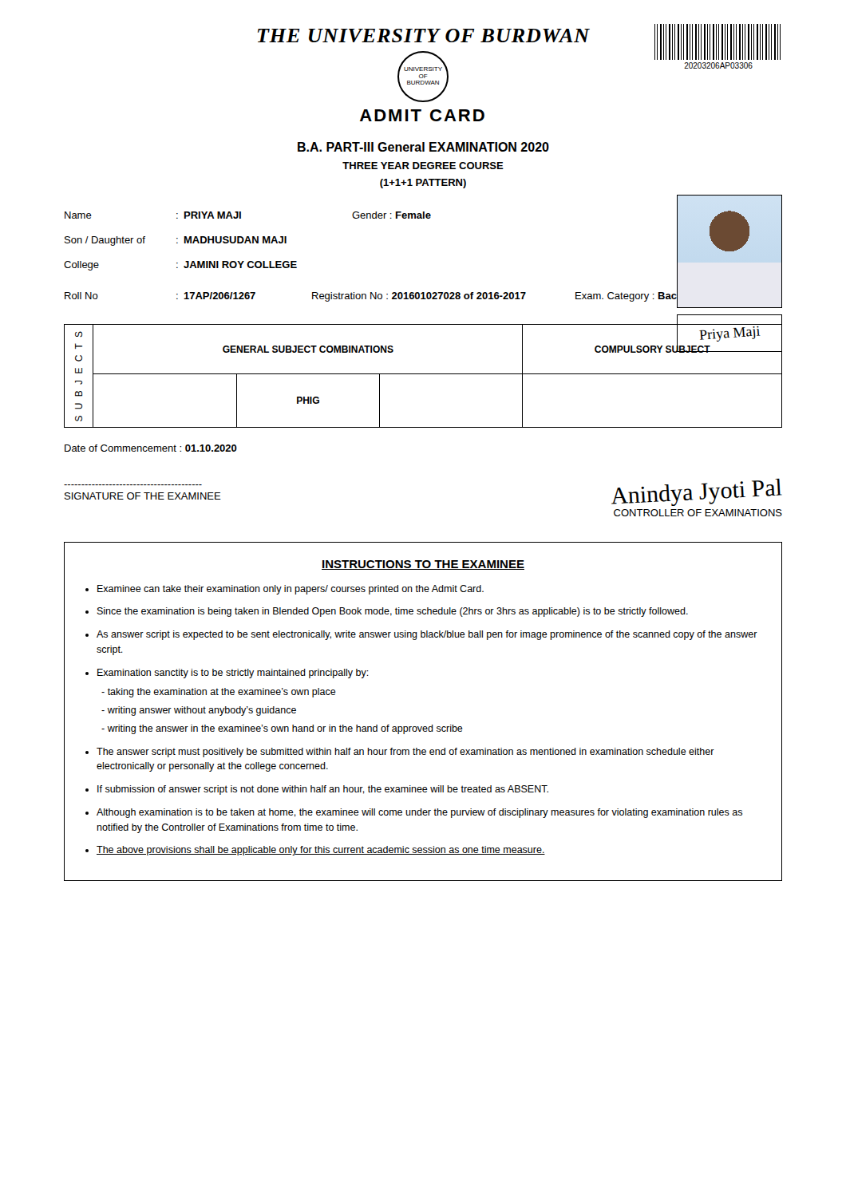THE UNIVERSITY OF BURDWAN
UNIVERSITY
OF
BURDWAN
ADMIT CARD
20203206AP03306
B.A. PART-III General EXAMINATION 2020
THREE YEAR DEGREE COURSE
(1+1+1 PATTERN)
| Name | : | PRIYA MAJI | Gender : Female |
| Son / Daughter of | : | MADHUSUDAN MAJI |
| College | : | JAMINI ROY COLLEGE |
Priya Maji
| Roll No | : | 17AP/206/1267 | Registration No : 201601027028 of 2016-2017 | Exam. Category : Back |
| S U B J E C T S | GENERAL SUBJECT COMBINATIONS | COMPULSORY SUBJECT |
| | PHIG | | |
Date of Commencement : 01.10.2020
----------------------------------------
SIGNATURE OF THE EXAMINEE
Anindya Jyoti Pal
CONTROLLER OF EXAMINATIONS
INSTRUCTIONS TO THE EXAMINEE
Examinee can take their examination only in papers/ courses printed on the Admit Card.
Since the examination is being taken in Blended Open Book mode, time schedule (2hrs or 3hrs as applicable) is to be strictly followed.
As answer script is expected to be sent electronically, write answer using black/blue ball pen for image prominence of the scanned copy of the answer script.
Examination sanctity is to be strictly maintained principally by:
- taking the examination at the examinee’s own place
- writing answer without anybody’s guidance
- writing the answer in the examinee’s own hand or in the hand of approved scribe
The answer script must positively be submitted within half an hour from the end of examination as mentioned in examination schedule either electronically or personally at the college concerned.
If submission of answer script is not done within half an hour, the examinee will be treated as ABSENT.
Although examination is to be taken at home, the examinee will come under the purview of disciplinary measures for violating examination rules as notified by the Controller of Examinations from time to time.
The above provisions shall be applicable only for this current academic session as one time measure.